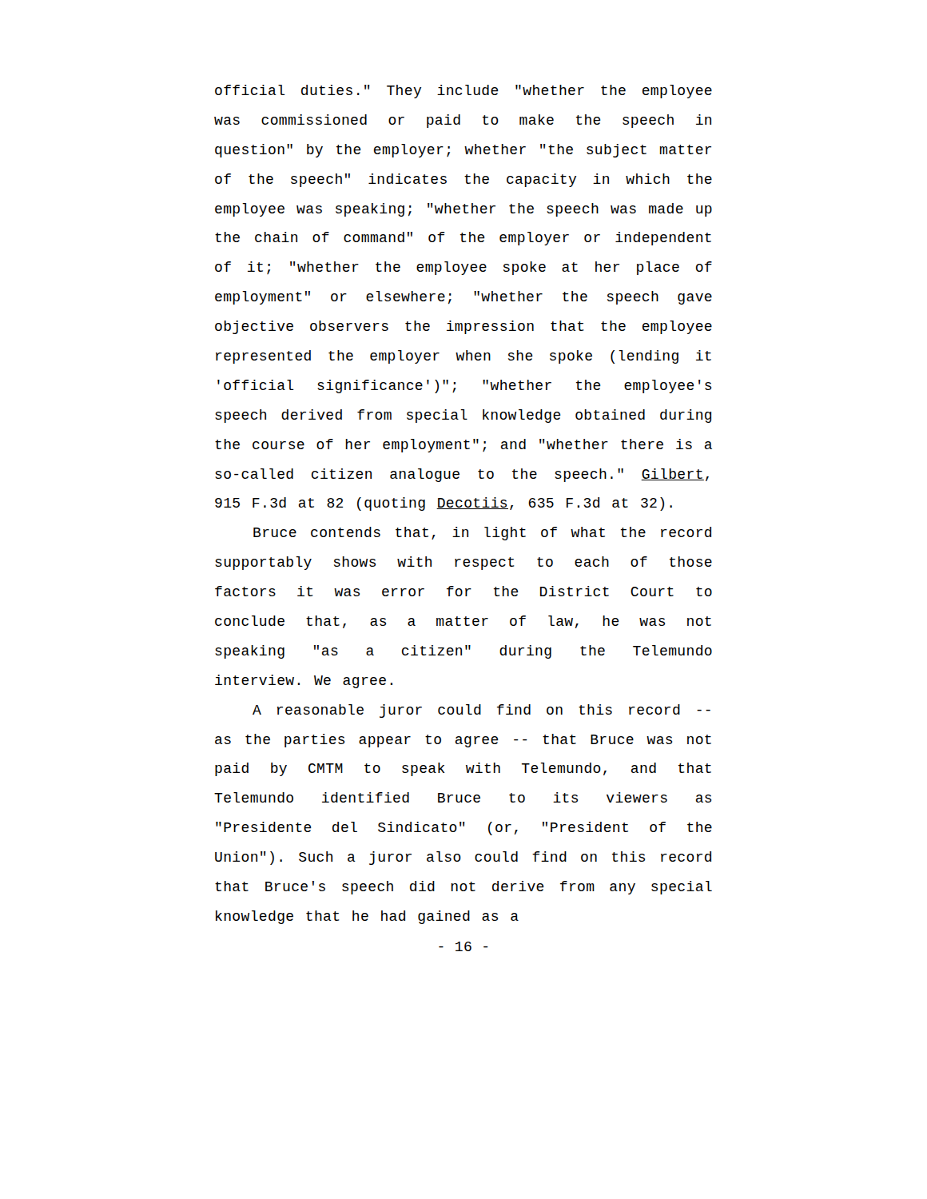official duties." They include "whether the employee was commissioned or paid to make the speech in question" by the employer; whether "the subject matter of the speech" indicates the capacity in which the employee was speaking; "whether the speech was made up the chain of command" of the employer or independent of it; "whether the employee spoke at her place of employment" or elsewhere; "whether the speech gave objective observers the impression that the employee represented the employer when she spoke (lending it 'official significance')"; "whether the employee's speech derived from special knowledge obtained during the course of her employment"; and "whether there is a so-called citizen analogue to the speech." Gilbert, 915 F.3d at 82 (quoting Decotiis, 635 F.3d at 32).
Bruce contends that, in light of what the record supportably shows with respect to each of those factors it was error for the District Court to conclude that, as a matter of law, he was not speaking "as a citizen" during the Telemundo interview. We agree.
A reasonable juror could find on this record -- as the parties appear to agree -- that Bruce was not paid by CMTM to speak with Telemundo, and that Telemundo identified Bruce to its viewers as "Presidente del Sindicato" (or, "President of the Union"). Such a juror also could find on this record that Bruce's speech did not derive from any special knowledge that he had gained as a
- 16 -